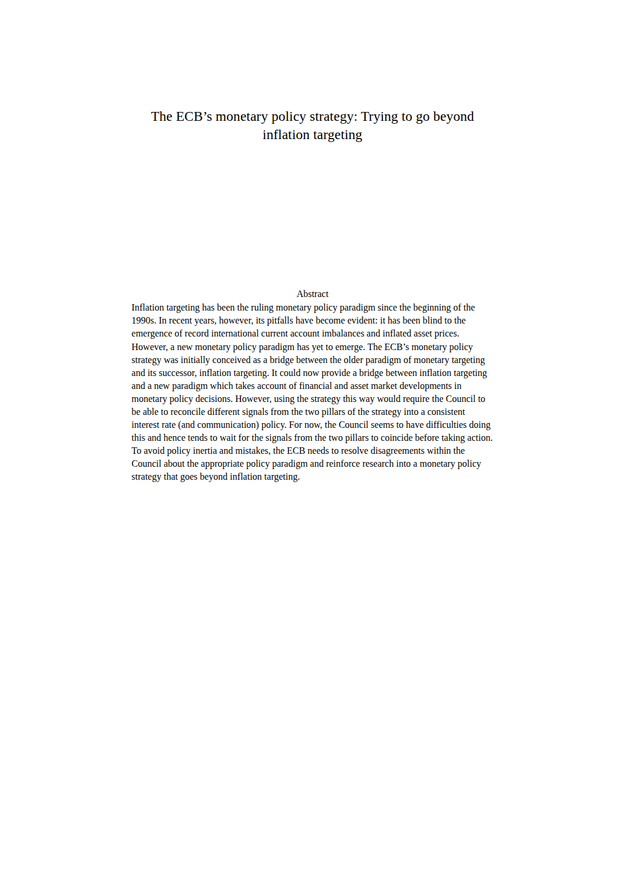The ECB’s monetary policy strategy: Trying to go beyond
inflation targeting
Abstract
Inflation targeting has been the ruling monetary policy paradigm since the beginning of the 1990s. In recent years, however, its pitfalls have become evident: it has been blind to the emergence of record international current account imbalances and inflated asset prices. However, a new monetary policy paradigm has yet to emerge. The ECB’s monetary policy strategy was initially conceived as a bridge between the older paradigm of monetary targeting and its successor, inflation targeting. It could now provide a bridge between inflation targeting and a new paradigm which takes account of financial and asset market developments in monetary policy decisions. However, using the strategy this way would require the Council to be able to reconcile different signals from the two pillars of the strategy into a consistent interest rate (and communication) policy. For now, the Council seems to have difficulties doing this and hence tends to wait for the signals from the two pillars to coincide before taking action. To avoid policy inertia and mistakes, the ECB needs to resolve disagreements within the Council about the appropriate policy paradigm and reinforce research into a monetary policy strategy that goes beyond inflation targeting.